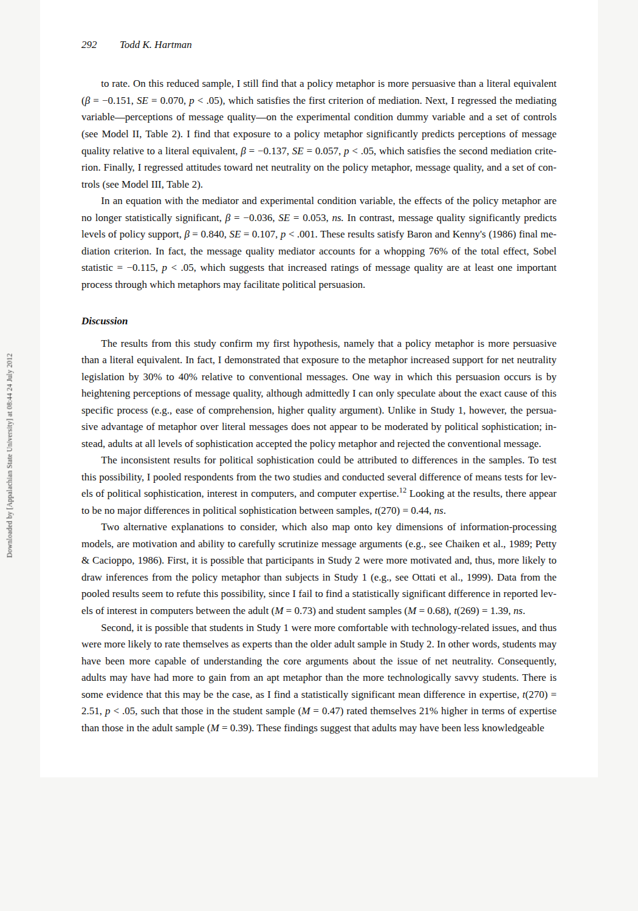Downloaded by [Appalachian State University] at 08:44 24 July 2012
292 Todd K. Hartman
to rate. On this reduced sample, I still find that a policy metaphor is more persuasive than a literal equivalent (β = −0.151, SE = 0.070, p < .05), which satisfies the first criterion of mediation. Next, I regressed the mediating variable—perceptions of message quality—on the experimental condition dummy variable and a set of controls (see Model II, Table 2). I find that exposure to a policy metaphor significantly predicts perceptions of message quality relative to a literal equivalent, β = −0.137, SE = 0.057, p < .05, which satisfies the second mediation criterion. Finally, I regressed attitudes toward net neutrality on the policy metaphor, message quality, and a set of controls (see Model III, Table 2).
In an equation with the mediator and experimental condition variable, the effects of the policy metaphor are no longer statistically significant, β = −0.036, SE = 0.053, ns. In contrast, message quality significantly predicts levels of policy support, β = 0.840, SE = 0.107, p < .001. These results satisfy Baron and Kenny's (1986) final mediation criterion. In fact, the message quality mediator accounts for a whopping 76% of the total effect, Sobel statistic = −0.115, p < .05, which suggests that increased ratings of message quality are at least one important process through which metaphors may facilitate political persuasion.
Discussion
The results from this study confirm my first hypothesis, namely that a policy metaphor is more persuasive than a literal equivalent. In fact, I demonstrated that exposure to the metaphor increased support for net neutrality legislation by 30% to 40% relative to conventional messages. One way in which this persuasion occurs is by heightening perceptions of message quality, although admittedly I can only speculate about the exact cause of this specific process (e.g., ease of comprehension, higher quality argument). Unlike in Study 1, however, the persuasive advantage of metaphor over literal messages does not appear to be moderated by political sophistication; instead, adults at all levels of sophistication accepted the policy metaphor and rejected the conventional message.
The inconsistent results for political sophistication could be attributed to differences in the samples. To test this possibility, I pooled respondents from the two studies and conducted several difference of means tests for levels of political sophistication, interest in computers, and computer expertise.12 Looking at the results, there appear to be no major differences in political sophistication between samples, t(270) = 0.44, ns.
Two alternative explanations to consider, which also map onto key dimensions of information-processing models, are motivation and ability to carefully scrutinize message arguments (e.g., see Chaiken et al., 1989; Petty & Cacioppo, 1986). First, it is possible that participants in Study 2 were more motivated and, thus, more likely to draw inferences from the policy metaphor than subjects in Study 1 (e.g., see Ottati et al., 1999). Data from the pooled results seem to refute this possibility, since I fail to find a statistically significant difference in reported levels of interest in computers between the adult (M = 0.73) and student samples (M = 0.68), t(269) = 1.39, ns.
Second, it is possible that students in Study 1 were more comfortable with technology-related issues, and thus were more likely to rate themselves as experts than the older adult sample in Study 2. In other words, students may have been more capable of understanding the core arguments about the issue of net neutrality. Consequently, adults may have had more to gain from an apt metaphor than the more technologically savvy students. There is some evidence that this may be the case, as I find a statistically significant mean difference in expertise, t(270) = 2.51, p < .05, such that those in the student sample (M = 0.47) rated themselves 21% higher in terms of expertise than those in the adult sample (M = 0.39). These findings suggest that adults may have been less knowledgeable